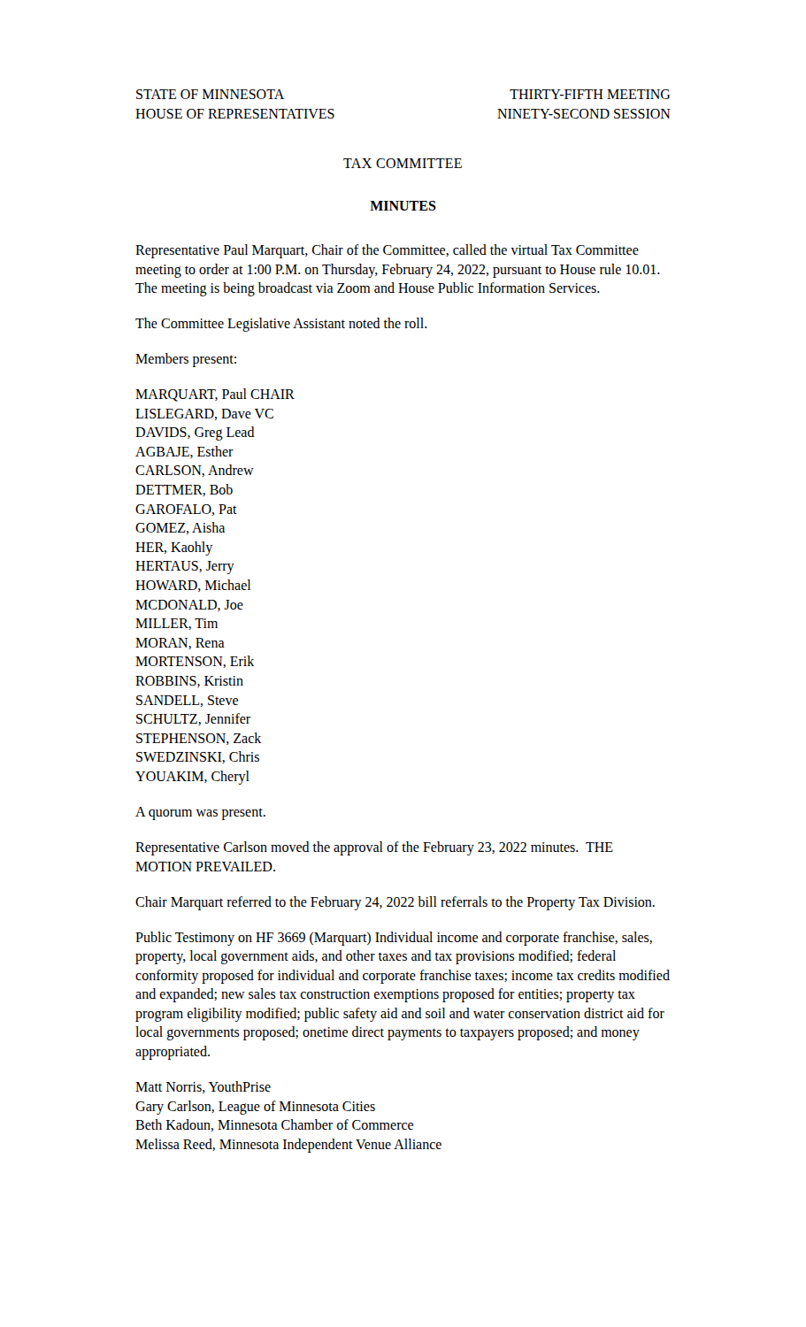| STATE OF MINNESOTA | THIRTY-FIFTH MEETING |
| HOUSE OF REPRESENTATIVES | NINETY-SECOND SESSION |
TAX COMMITTEE
MINUTES
Representative Paul Marquart, Chair of the Committee, called the virtual Tax Committee meeting to order at 1:00 P.M. on Thursday, February 24, 2022, pursuant to House rule 10.01. The meeting is being broadcast via Zoom and House Public Information Services.
The Committee Legislative Assistant noted the roll.
Members present:
MARQUART, Paul CHAIR
LISLEGARD, Dave VC
DAVIDS, Greg Lead
AGBAJE, Esther
CARLSON, Andrew
DETTMER, Bob
GAROFALO, Pat
GOMEZ, Aisha
HER, Kaohly
HERTAUS, Jerry
HOWARD, Michael
MCDONALD, Joe
MILLER, Tim
MORAN, Rena
MORTENSON, Erik
ROBBINS, Kristin
SANDELL, Steve
SCHULTZ, Jennifer
STEPHENSON, Zack
SWEDZINSKI, Chris
YOUAKIM, Cheryl
A quorum was present.
Representative Carlson moved the approval of the February 23, 2022 minutes. THE MOTION PREVAILED.
Chair Marquart referred to the February 24, 2022 bill referrals to the Property Tax Division.
Public Testimony on HF 3669 (Marquart) Individual income and corporate franchise, sales, property, local government aids, and other taxes and tax provisions modified; federal conformity proposed for individual and corporate franchise taxes; income tax credits modified and expanded; new sales tax construction exemptions proposed for entities; property tax program eligibility modified; public safety aid and soil and water conservation district aid for local governments proposed; onetime direct payments to taxpayers proposed; and money appropriated.
Matt Norris, YouthPrise
Gary Carlson, League of Minnesota Cities
Beth Kadoun, Minnesota Chamber of Commerce
Melissa Reed, Minnesota Independent Venue Alliance